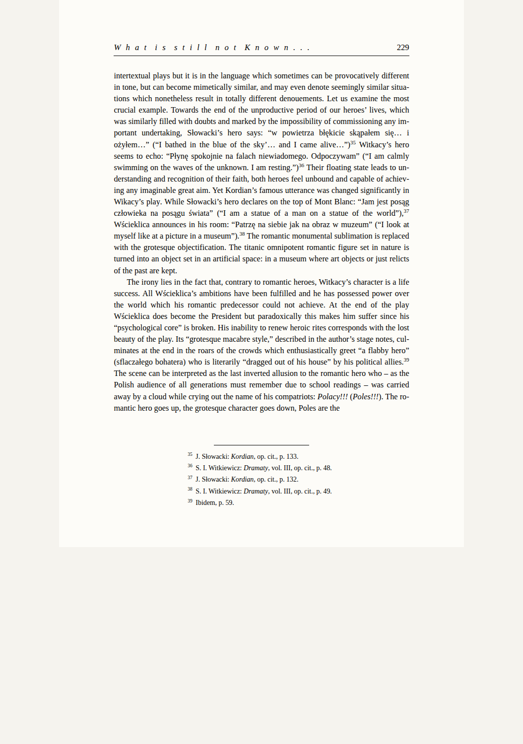W h a t i s s t i l l n o t K n o w n . . . 229
intertextual plays but it is in the language which sometimes can be provocatively different in tone, but can become mimetically similar, and may even denote seemingly similar situations which nonetheless result in totally different denouements. Let us examine the most crucial example. Towards the end of the unproductive period of our heroes’ lives, which was similarly filled with doubts and marked by the impossibility of commissioning any important undertaking, Słowacki’s hero says: “w powietrza błękicie skąpałem się… i ożyłem…” (“I bathed in the blue of the sky’… and I came alive…”)35 Witkacy’s hero seems to echo: “Płynę spokojnie na falach niewiadomego. Odpoczywam” (“I am calmly swimming on the waves of the unknown. I am resting.”)36 Their floating state leads to understanding and recognition of their faith, both heroes feel unbound and capable of achieving any imaginable great aim. Yet Kordian’s famous utterance was changed significantly in Wikacy’s play. While Słowacki’s hero declares on the top of Mont Blanc: “Jam jest posąg człowieka na posągu świata” (“I am a statue of a man on a statue of the world”),37 Wścieklica announces in his room: “Patrzę na siebie jak na obraz w muzeum” (“I look at myself like at a picture in a museum”).38 The romantic monumental sublimation is replaced with the grotesque objectification. The titanic omnipotent romantic figure set in nature is turned into an object set in an artificial space: in a museum where art objects or just relicts of the past are kept.
The irony lies in the fact that, contrary to romantic heroes, Witkacy’s character is a life success. All Wścieklica’s ambitions have been fulfilled and he has possessed power over the world which his romantic predecessor could not achieve. At the end of the play Wścieklica does become the President but paradoxically this makes him suffer since his “psychological core” is broken. His inability to renew heroic rites corresponds with the lost beauty of the play. Its “grotesque macabre style,” described in the author’s stage notes, culminates at the end in the roars of the crowds which enthusiastically greet “a flabby hero” (sflaczałego bohatera) who is literarily “dragged out of his house” by his political allies.39 The scene can be interpreted as the last inverted allusion to the romantic hero who – as the Polish audience of all generations must remember due to school readings – was carried away by a cloud while crying out the name of his compatriots: Polacy!!! (Poles!!!). The romantic hero goes up, the grotesque character goes down, Poles are the
35 J. Słowacki: Kordian, op. cit., p. 133.
36 S. I. Witkiewicz: Dramaty, vol. III, op. cit., p. 48.
37 J. Słowacki: Kordian, op. cit., p. 132.
38 S. I. Witkiewicz: Dramaty, vol. III, op. cit., p. 49.
39 Ibidem, p. 59.